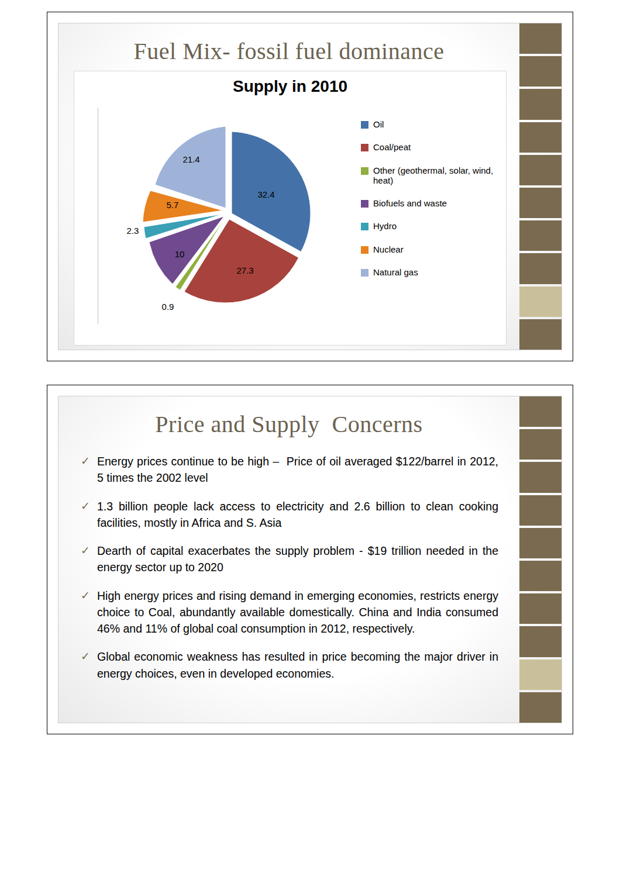Fuel Mix- fossil fuel dominance
Supply in 2010
32.4 27.3 0.9 10 2.3 5.7 21.4
Oil
Coal/peat
Other (geothermal, solar, wind, heat)
Biofuels and waste
Hydro
Nuclear
Natural gas
Price and Supply Concerns
Energy prices continue to be high – Price of oil averaged $122/barrel in 2012, 5 times the 2002 level
1.3 billion people lack access to electricity and 2.6 billion to clean cooking facilities, mostly in Africa and S. Asia
Dearth of capital exacerbates the supply problem - $19 trillion needed in the energy sector up to 2020
High energy prices and rising demand in emerging economies, restricts energy choice to Coal, abundantly available domestically. China and India consumed 46% and 11% of global coal consumption in 2012, respectively.
Global economic weakness has resulted in price becoming the major driver in energy choices, even in developed economies.